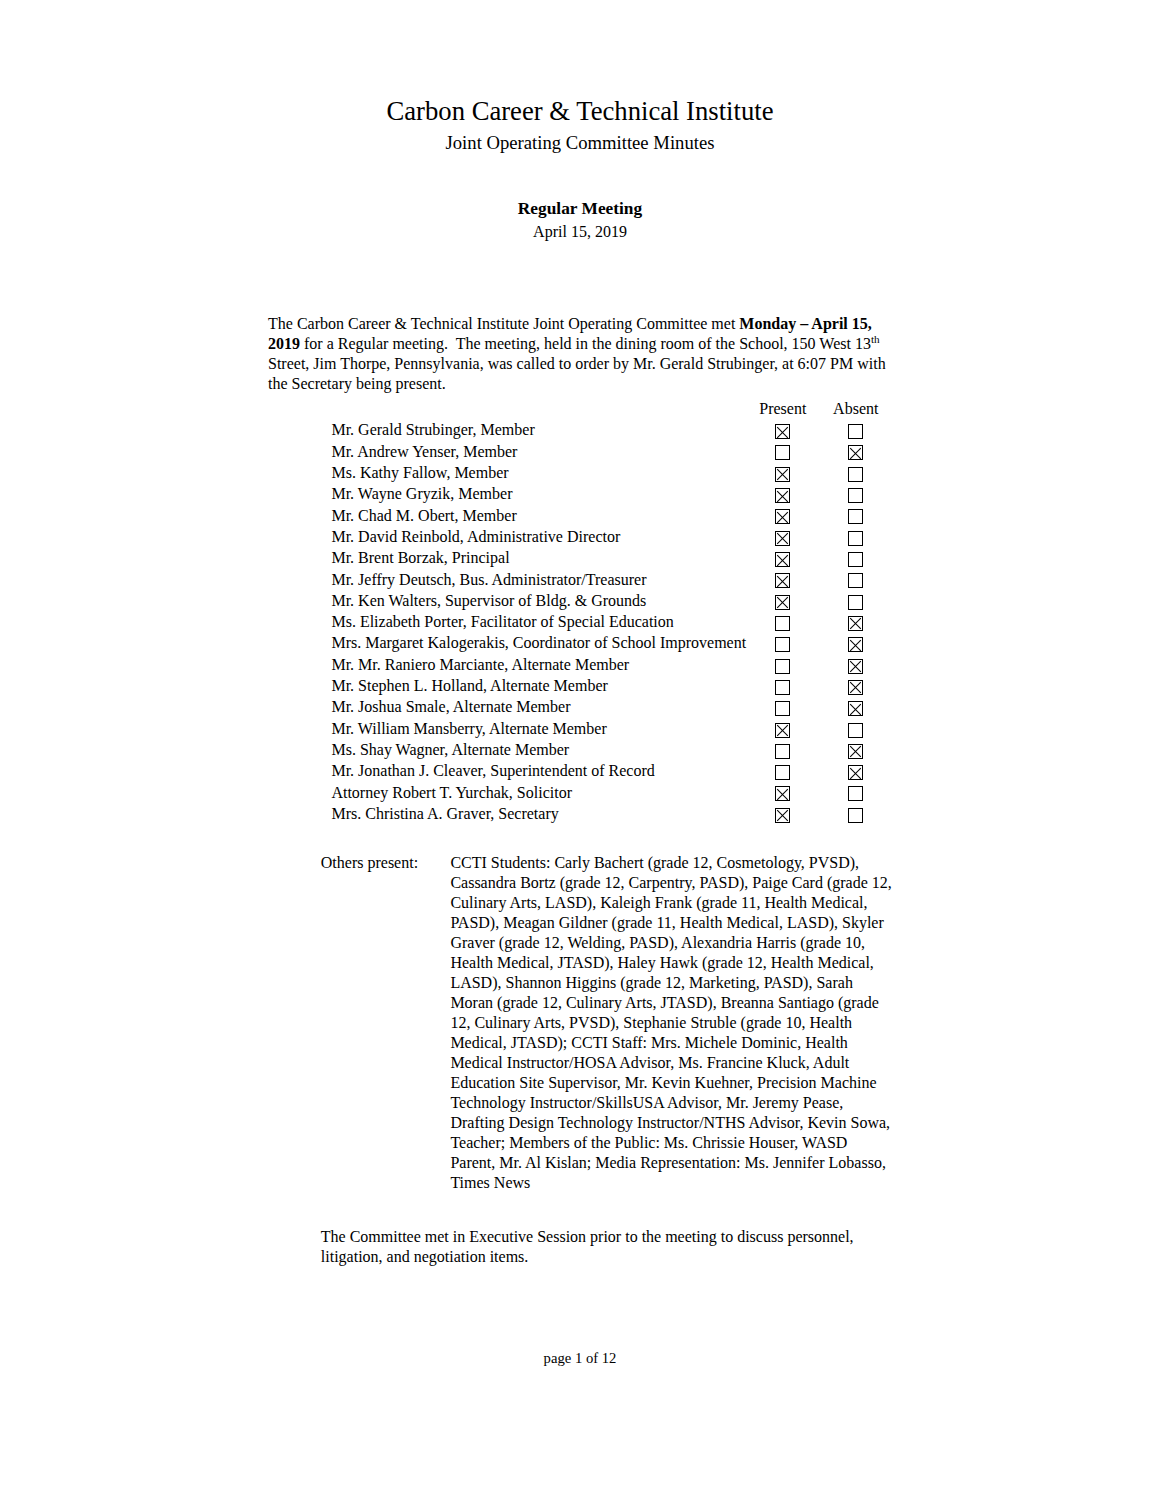Carbon Career & Technical Institute
Joint Operating Committee Minutes
Regular Meeting
April 15, 2019
The Carbon Career & Technical Institute Joint Operating Committee met Monday – April 15, 2019 for a Regular meeting. The meeting, held in the dining room of the School, 150 West 13th Street, Jim Thorpe, Pennsylvania, was called to order by Mr. Gerald Strubinger, at 6:07 PM with the Secretary being present.
| | | Present | Absent |
| | Mr. Gerald Strubinger, Member | | |
| | Mr. Andrew Yenser, Member | | |
| | Ms. Kathy Fallow, Member | | |
| | Mr. Wayne Gryzik, Member | | |
| | Mr. Chad M. Obert, Member | | |
| | Mr. David Reinbold, Administrative Director | | |
| | Mr. Brent Borzak, Principal | | |
| | Mr. Jeffry Deutsch, Bus. Administrator/Treasurer | | |
| | Mr. Ken Walters, Supervisor of Bldg. & Grounds | | |
| | Ms. Elizabeth Porter, Facilitator of Special Education | | |
| | Mrs. Margaret Kalogerakis, Coordinator of School Improvement | | |
| | Mr. Mr. Raniero Marciante, Alternate Member | | |
| | Mr. Stephen L. Holland, Alternate Member | | |
| | Mr. Joshua Smale, Alternate Member | | |
| | Mr. William Mansberry, Alternate Member | | |
| | Ms. Shay Wagner, Alternate Member | | |
| | Mr. Jonathan J. Cleaver, Superintendent of Record | | |
| | Attorney Robert T. Yurchak, Solicitor | | |
| | Mrs. Christina A. Graver, Secretary | | |
Others present:
CCTI Students: Carly Bachert (grade 12, Cosmetology, PVSD), Cassandra Bortz (grade 12, Carpentry, PASD), Paige Card (grade 12, Culinary Arts, LASD), Kaleigh Frank (grade 11, Health Medical, PASD), Meagan Gildner (grade 11, Health Medical, LASD), Skyler Graver (grade 12, Welding, PASD), Alexandria Harris (grade 10, Health Medical, JTASD), Haley Hawk (grade 12, Health Medical, LASD), Shannon Higgins (grade 12, Marketing, PASD), Sarah Moran (grade 12, Culinary Arts, JTASD), Breanna Santiago (grade 12, Culinary Arts, PVSD), Stephanie Struble (grade 10, Health Medical, JTASD); CCTI Staff: Mrs. Michele Dominic, Health Medical Instructor/HOSA Advisor, Ms. Francine Kluck, Adult Education Site Supervisor, Mr. Kevin Kuehner, Precision Machine Technology Instructor/SkillsUSA Advisor, Mr. Jeremy Pease, Drafting Design Technology Instructor/NTHS Advisor, Kevin Sowa, Teacher; Members of the Public: Ms. Chrissie Houser, WASD Parent, Mr. Al Kislan; Media Representation: Ms. Jennifer Lobasso, Times News
The Committee met in Executive Session prior to the meeting to discuss personnel, litigation, and negotiation items.
page 1 of 12